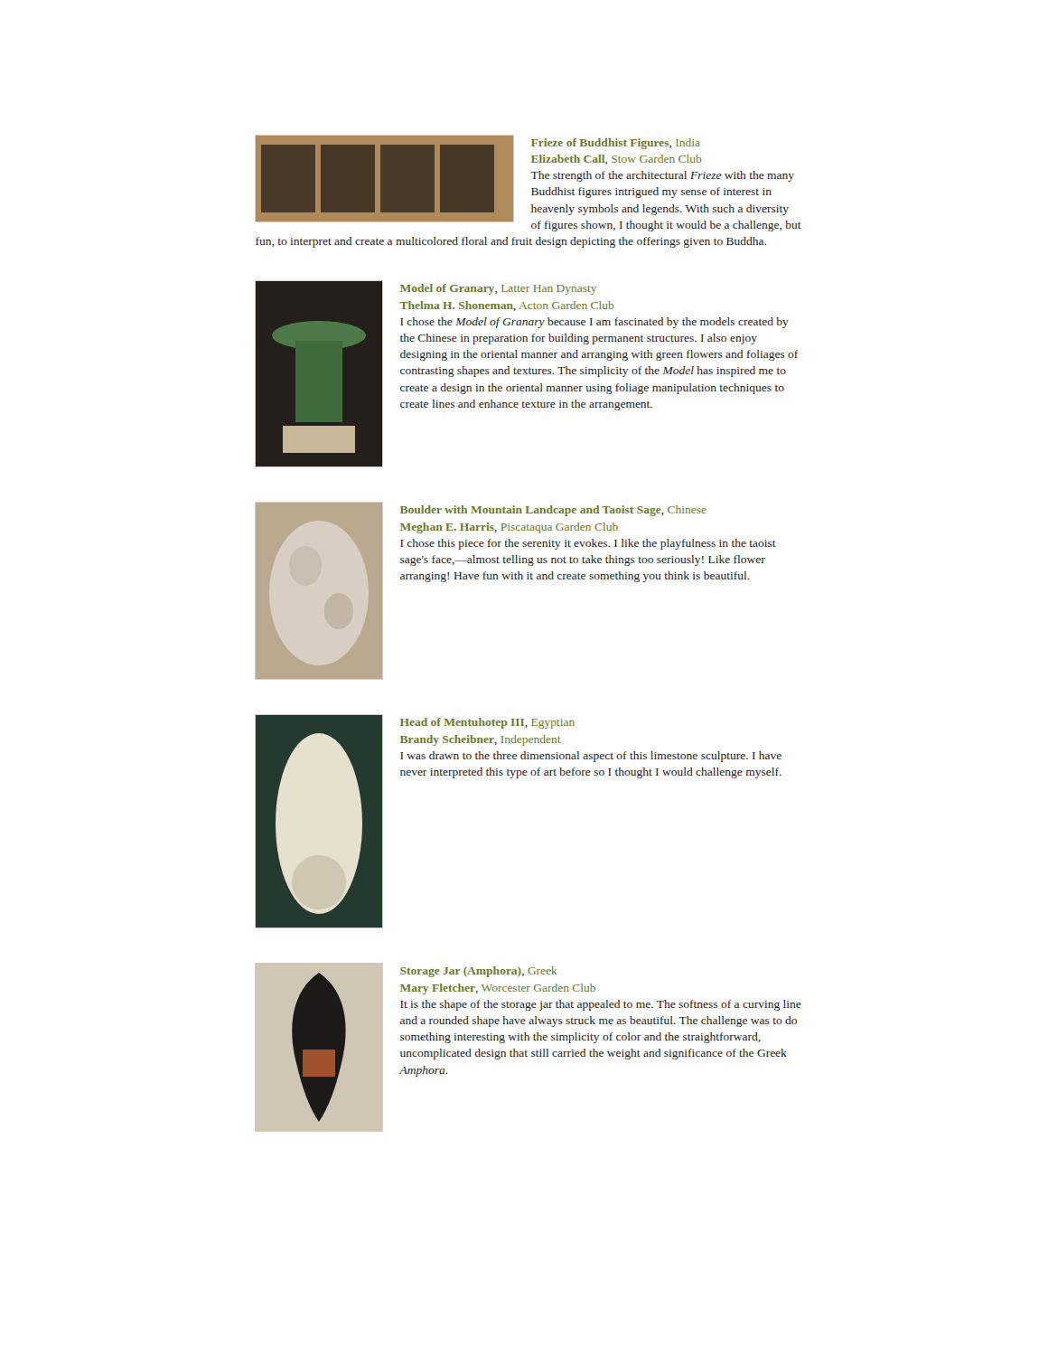Frieze of Buddhist Figures, India
Elizabeth Call, Stow Garden Club
The strength of the architectural Frieze with the many Buddhist figures intrigued my sense of interest in heavenly symbols and legends. With such a diversity of figures shown, I thought it would be a challenge, but fun, to interpret and create a multicolored floral and fruit design depicting the offerings given to Buddha.
Model of Granary, Latter Han Dynasty
Thelma H. Shoneman, Acton Garden Club
I chose the Model of Granary because I am fascinated by the models created by the Chinese in preparation for building permanent structures. I also enjoy designing in the oriental manner and arranging with green flowers and foliages of contrasting shapes and textures. The simplicity of the Model has inspired me to create a design in the oriental manner using foliage manipulation techniques to create lines and enhance texture in the arrangement.
Boulder with Mountain Landcape and Taoist Sage, Chinese
Meghan E. Harris, Piscataqua Garden Club
I chose this piece for the serenity it evokes. I like the playfulness in the taoist sage's face,—almost telling us not to take things too seriously! Like flower arranging! Have fun with it and create something you think is beautiful.
Head of Mentuhotep III, Egyptian
Brandy Scheibner, Independent
I was drawn to the three dimensional aspect of this limestone sculpture. I have never interpreted this type of art before so I thought I would challenge myself.
Storage Jar (Amphora), Greek
Mary Fletcher, Worcester Garden Club
It is the shape of the storage jar that appealed to me. The softness of a curving line and a rounded shape have always struck me as beautiful. The challenge was to do something interesting with the simplicity of color and the straightforward, uncomplicated design that still carried the weight and significance of the Greek Amphora.